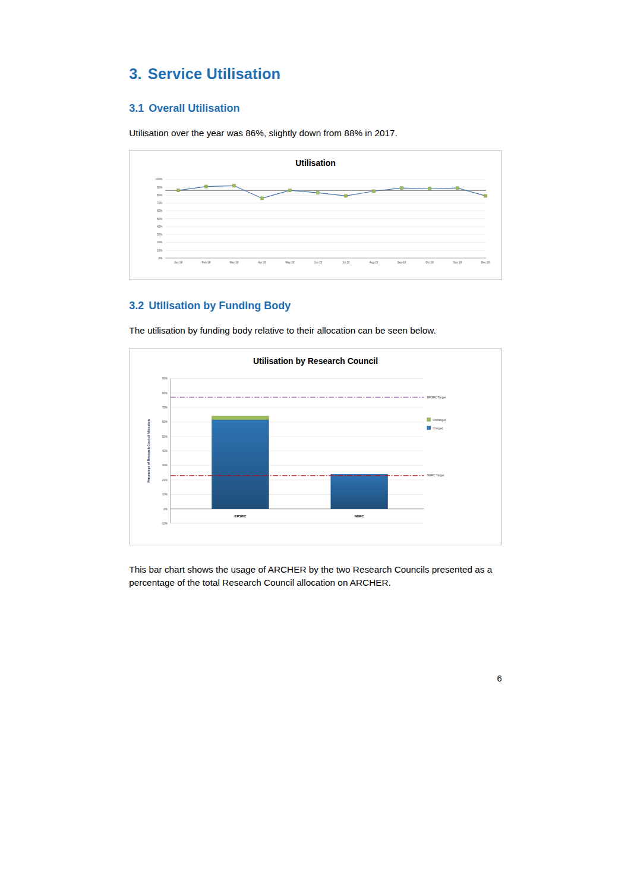3. Service Utilisation
3.1 Overall Utilisation
Utilisation over the year was 86%, slightly down from 88% in 2017.
Utilisation
100% 90% 80% 70% 60% 50% 40% 30% 20% 10% 0% Jan-18 Feb-18 Mar-18 Apr-18 May-18 Jun-18 Jul-18 Aug-18 Sep-18 Oct-18 Nov-18 Dec-18
3.2 Utilisation by Funding Body
The utilisation by funding body relative to their allocation can be seen below.
Utilisation by Research Council
90% 80% 70% 60% 50% 40% 30% 20% 10% 0% -10% Percentage of Research Council Allocation EPSRC Target NERC Target Uncharged Charged EPSRC NERC
This bar chart shows the usage of ARCHER by the two Research Councils presented as a percentage of the total Research Council allocation on ARCHER.
6